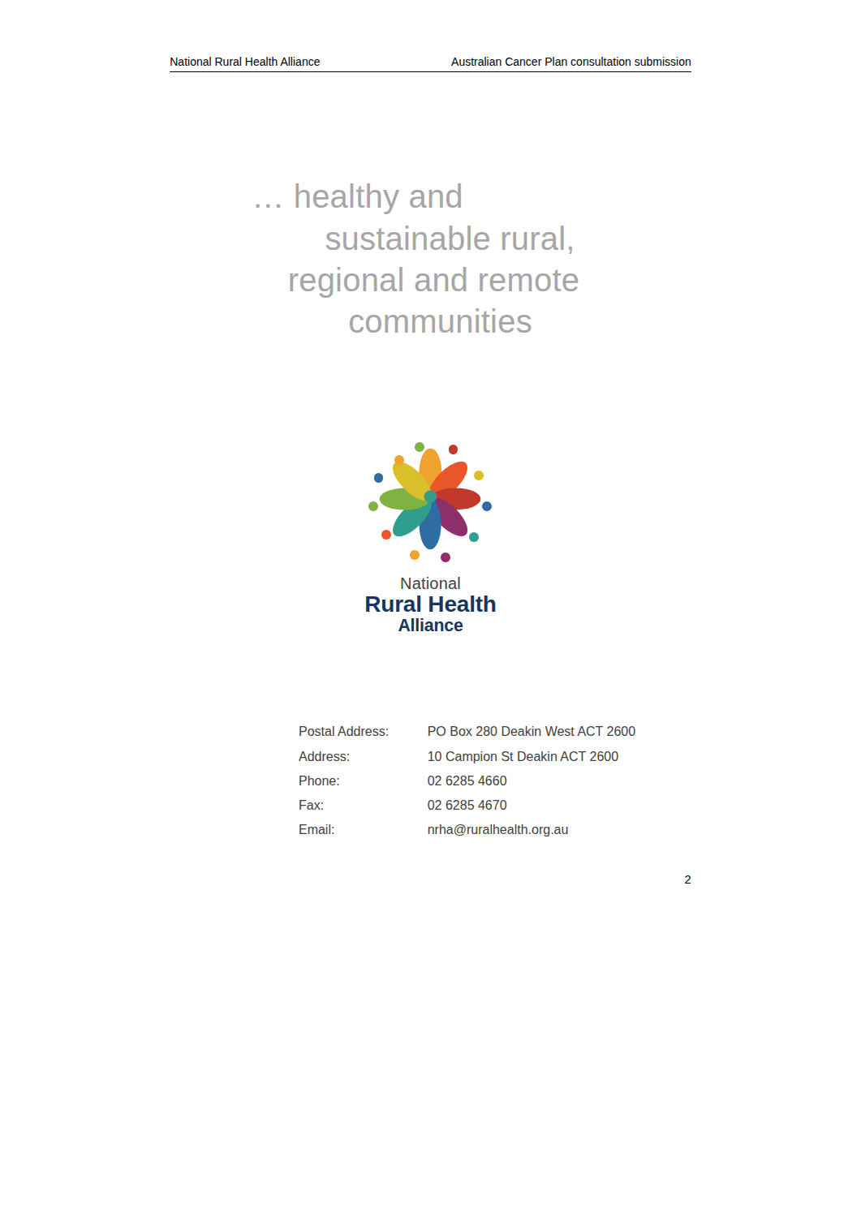National Rural Health Alliance Australian Cancer Plan consultation submission
… healthy and sustainable rural, regional and remote communities
National Rural Health Alliance
Postal Address:
PO Box 280 Deakin West ACT 2600
Address:
10 Campion St Deakin ACT 2600
Phone:
02 6285 4660
Fax:
02 6285 4670
Email:
nrha@ruralhealth.org.au
2